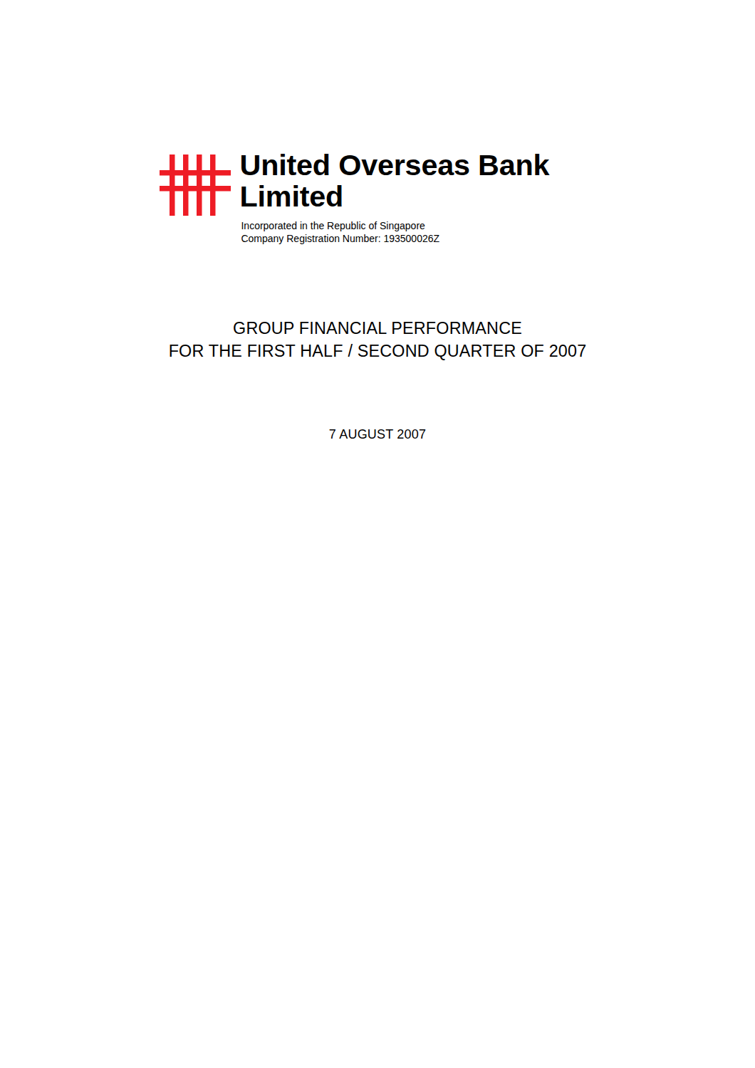United Overseas Bank Limited
Incorporated in the Republic of Singapore
Company Registration Number: 193500026Z
GROUP FINANCIAL PERFORMANCE
FOR THE FIRST HALF / SECOND QUARTER OF 2007
7 AUGUST 2007